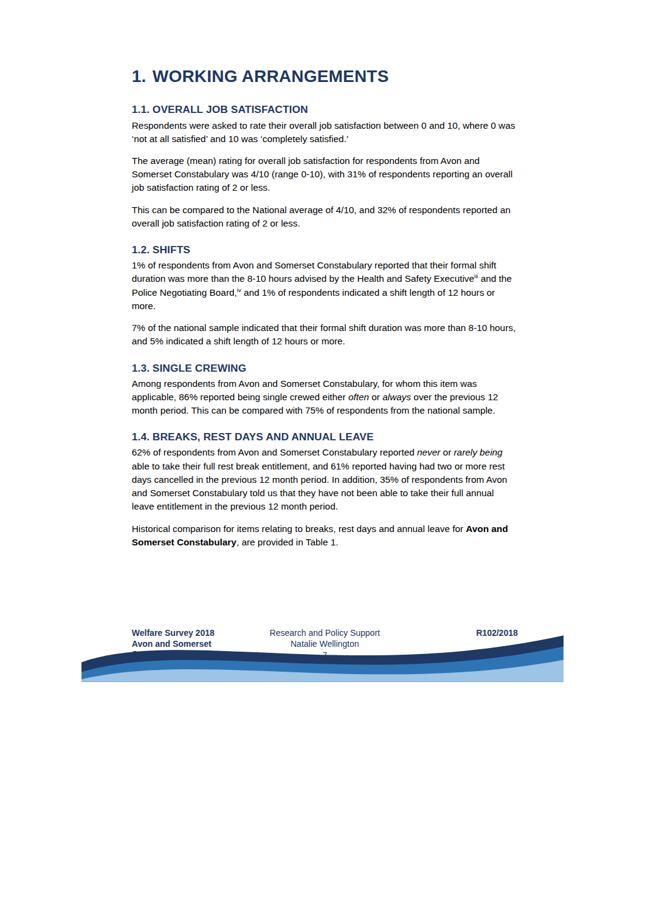1. WORKING ARRANGEMENTS
1.1. OVERALL JOB SATISFACTION
Respondents were asked to rate their overall job satisfaction between 0 and 10, where 0 was ‘not at all satisfied’ and 10 was ‘completely satisfied.’
The average (mean) rating for overall job satisfaction for respondents from Avon and Somerset Constabulary was 4/10 (range 0-10), with 31% of respondents reporting an overall job satisfaction rating of 2 or less.
This can be compared to the National average of 4/10, and 32% of respondents reported an overall job satisfaction rating of 2 or less.
1.2. SHIFTS
1% of respondents from Avon and Somerset Constabulary reported that their formal shift duration was more than the 8-10 hours advised by the Health and Safety Executiveiii and the Police Negotiating Board,iv and 1% of respondents indicated a shift length of 12 hours or more.
7% of the national sample indicated that their formal shift duration was more than 8-10 hours, and 5% indicated a shift length of 12 hours or more.
1.3. SINGLE CREWING
Among respondents from Avon and Somerset Constabulary, for whom this item was applicable, 86% reported being single crewed either often or always over the previous 12 month period. This can be compared with 75% of respondents from the national sample.
1.4. BREAKS, REST DAYS AND ANNUAL LEAVE
62% of respondents from Avon and Somerset Constabulary reported never or rarely being able to take their full rest break entitlement, and 61% reported having had two or more rest days cancelled in the previous 12 month period. In addition, 35% of respondents from Avon and Somerset Constabulary told us that they have not been able to take their full annual leave entitlement in the previous 12 month period.
Historical comparison for items relating to breaks, rest days and annual leave for Avon and Somerset Constabulary, are provided in Table 1.
Welfare Survey 2018
Avon and Somerset Constabulary
Research and Policy Support
Natalie Wellington
7
R102/2018